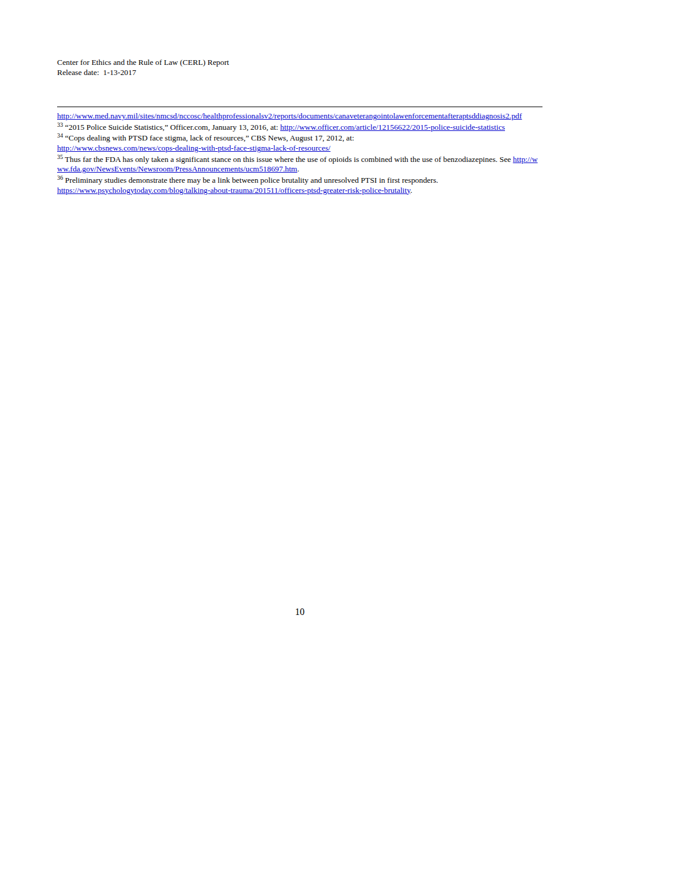Center for Ethics and the Rule of Law (CERL) Report
Release date: 1-13-2017
http://www.med.navy.mil/sites/nmcsd/nccosc/healthprofessionalsv2/reports/documents/canaveterangointolawenforcementafteraptsddiagnosis2.pdf
33 “2015 Police Suicide Statistics,” Officer.com, January 13, 2016, at: http://www.officer.com/article/12156622/2015-police-suicide-statistics
34 “Cops dealing with PTSD face stigma, lack of resources,” CBS News, August 17, 2012, at:
http://www.cbsnews.com/news/cops-dealing-with-ptsd-face-stigma-lack-of-resources/
35 Thus far the FDA has only taken a significant stance on this issue where the use of opioids is combined with the use of benzodiazepines. See http://www.fda.gov/NewsEvents/Newsroom/PressAnnouncements/ucm518697.htm.
36 Preliminary studies demonstrate there may be a link between police brutality and unresolved PTSI in first responders.
https://www.psychologytoday.com/blog/talking-about-trauma/201511/officers-ptsd-greater-risk-police-brutality.
10